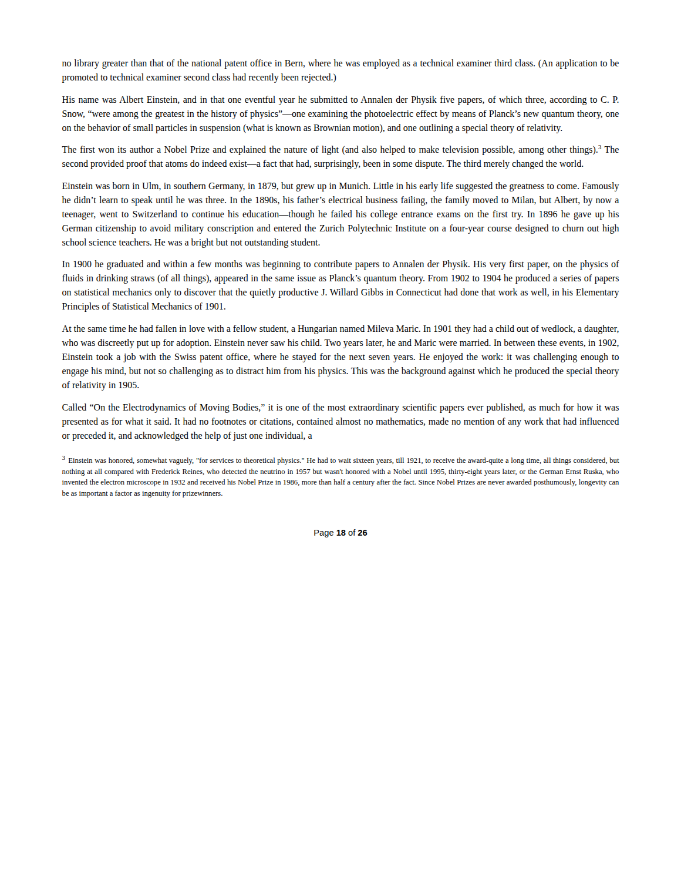no library greater than that of the national patent office in Bern, where he was employed as a technical examiner third class. (An application to be promoted to technical examiner second class had recently been rejected.)
His name was Albert Einstein, and in that one eventful year he submitted to Annalen der Physik five papers, of which three, according to C. P. Snow, “were among the greatest in the history of physics”—one examining the photoelectric effect by means of Planck’s new quantum theory, one on the behavior of small particles in suspension (what is known as Brownian motion), and one outlining a special theory of relativity.
The first won its author a Nobel Prize and explained the nature of light (and also helped to make television possible, among other things).3 The second provided proof that atoms do indeed exist—a fact that had, surprisingly, been in some dispute. The third merely changed the world.
Einstein was born in Ulm, in southern Germany, in 1879, but grew up in Munich. Little in his early life suggested the greatness to come. Famously he didn’t learn to speak until he was three. In the 1890s, his father’s electrical business failing, the family moved to Milan, but Albert, by now a teenager, went to Switzerland to continue his education—though he failed his college entrance exams on the first try. In 1896 he gave up his German citizenship to avoid military conscription and entered the Zurich Polytechnic Institute on a four-year course designed to churn out high school science teachers. He was a bright but not outstanding student.
In 1900 he graduated and within a few months was beginning to contribute papers to Annalen der Physik. His very first paper, on the physics of fluids in drinking straws (of all things), appeared in the same issue as Planck’s quantum theory. From 1902 to 1904 he produced a series of papers on statistical mechanics only to discover that the quietly productive J. Willard Gibbs in Connecticut had done that work as well, in his Elementary Principles of Statistical Mechanics of 1901.
At the same time he had fallen in love with a fellow student, a Hungarian named Mileva Maric. In 1901 they had a child out of wedlock, a daughter, who was discreetly put up for adoption. Einstein never saw his child. Two years later, he and Maric were married. In between these events, in 1902, Einstein took a job with the Swiss patent office, where he stayed for the next seven years. He enjoyed the work: it was challenging enough to engage his mind, but not so challenging as to distract him from his physics. This was the background against which he produced the special theory of relativity in 1905.
Called “On the Electrodynamics of Moving Bodies,” it is one of the most extraordinary scientific papers ever published, as much for how it was presented as for what it said. It had no footnotes or citations, contained almost no mathematics, made no mention of any work that had influenced or preceded it, and acknowledged the help of just one individual, a
3 Einstein was honored, somewhat vaguely, "for services to theoretical physics." He had to wait sixteen years, till 1921, to receive the award-quite a long time, all things considered, but nothing at all compared with Frederick Reines, who detected the neutrino in 1957 but wasn't honored with a Nobel until 1995, thirty-eight years later, or the German Ernst Ruska, who invented the electron microscope in 1932 and received his Nobel Prize in 1986, more than half a century after the fact. Since Nobel Prizes are never awarded posthumously, longevity can be as important a factor as ingenuity for prizewinners.
Page 18 of 26